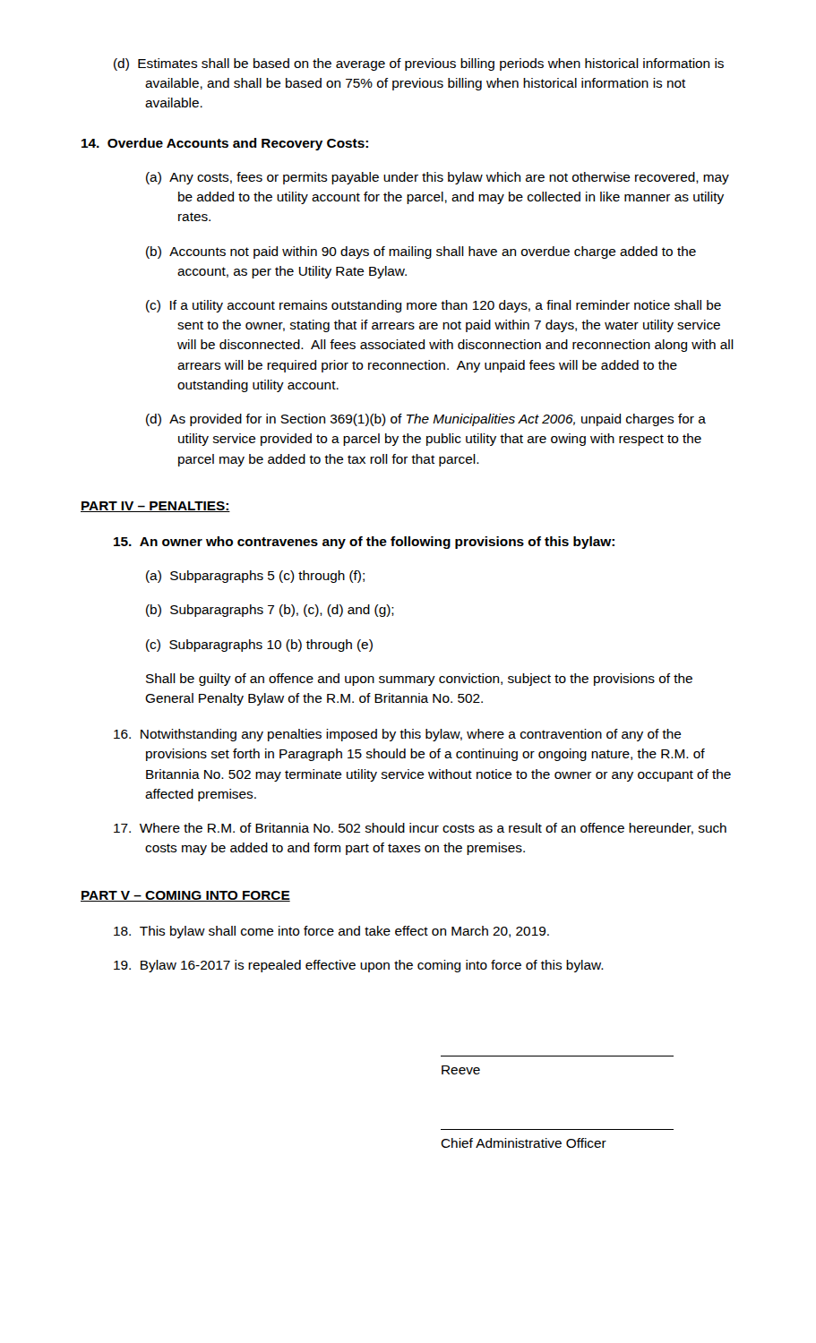(d) Estimates shall be based on the average of previous billing periods when historical information is available, and shall be based on 75% of previous billing when historical information is not available.
14. Overdue Accounts and Recovery Costs:
(a) Any costs, fees or permits payable under this bylaw which are not otherwise recovered, may be added to the utility account for the parcel, and may be collected in like manner as utility rates.
(b) Accounts not paid within 90 days of mailing shall have an overdue charge added to the account, as per the Utility Rate Bylaw.
(c) If a utility account remains outstanding more than 120 days, a final reminder notice shall be sent to the owner, stating that if arrears are not paid within 7 days, the water utility service will be disconnected. All fees associated with disconnection and reconnection along with all arrears will be required prior to reconnection. Any unpaid fees will be added to the outstanding utility account.
(d) As provided for in Section 369(1)(b) of The Municipalities Act 2006, unpaid charges for a utility service provided to a parcel by the public utility that are owing with respect to the parcel may be added to the tax roll for that parcel.
PART IV – PENALTIES:
15. An owner who contravenes any of the following provisions of this bylaw:
(a) Subparagraphs 5 (c) through (f);
(b) Subparagraphs 7 (b), (c), (d) and (g);
(c) Subparagraphs 10 (b) through (e)
Shall be guilty of an offence and upon summary conviction, subject to the provisions of the General Penalty Bylaw of the R.M. of Britannia No. 502.
16. Notwithstanding any penalties imposed by this bylaw, where a contravention of any of the provisions set forth in Paragraph 15 should be of a continuing or ongoing nature, the R.M. of Britannia No. 502 may terminate utility service without notice to the owner or any occupant of the affected premises.
17. Where the R.M. of Britannia No. 502 should incur costs as a result of an offence hereunder, such costs may be added to and form part of taxes on the premises.
PART V – COMING INTO FORCE
18. This bylaw shall come into force and take effect on March 20, 2019.
19. Bylaw 16-2017 is repealed effective upon the coming into force of this bylaw.
Reeve
Chief Administrative Officer